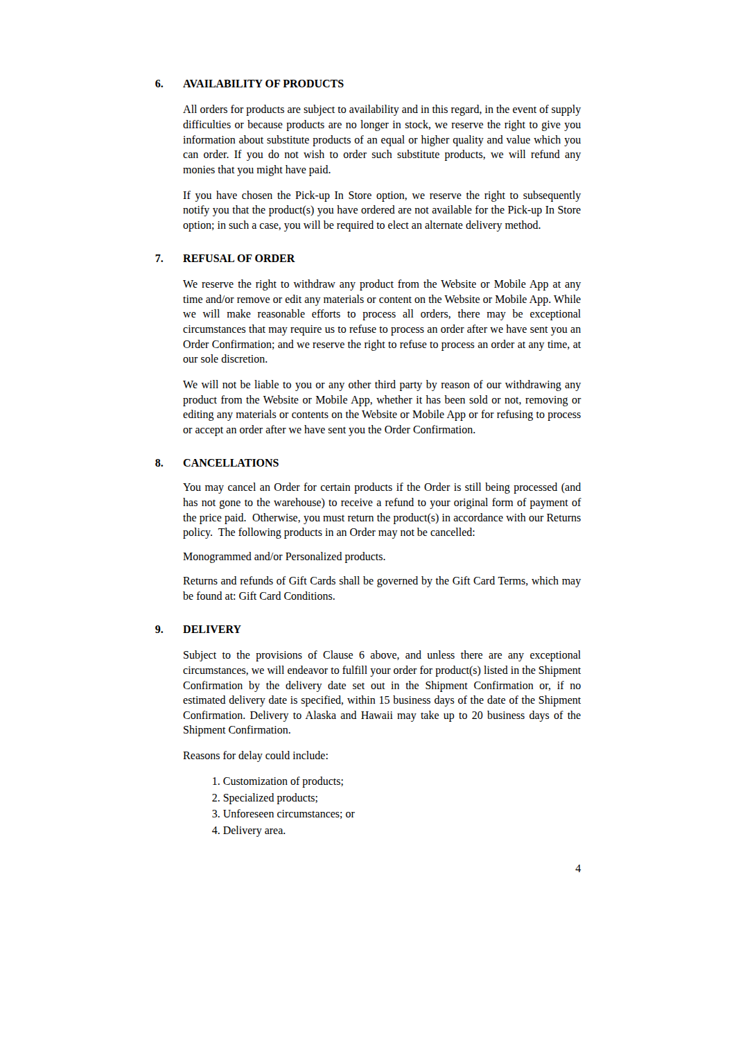6.
Availability of Products
All orders for products are subject to availability and in this regard, in the event of supply difficulties or because products are no longer in stock, we reserve the right to give you information about substitute products of an equal or higher quality and value which you can order. If you do not wish to order such substitute products, we will refund any monies that you might have paid.
If you have chosen the Pick-up In Store option, we reserve the right to subsequently notify you that the product(s) you have ordered are not available for the Pick-up In Store option; in such a case, you will be required to elect an alternate delivery method.
7.
Refusal of Order
We reserve the right to withdraw any product from the Website or Mobile App at any time and/or remove or edit any materials or content on the Website or Mobile App. While we will make reasonable efforts to process all orders, there may be exceptional circumstances that may require us to refuse to process an order after we have sent you an Order Confirmation; and we reserve the right to refuse to process an order at any time, at our sole discretion.
We will not be liable to you or any other third party by reason of our withdrawing any product from the Website or Mobile App, whether it has been sold or not, removing or editing any materials or contents on the Website or Mobile App or for refusing to process or accept an order after we have sent you the Order Confirmation.
8.
Cancellations
You may cancel an Order for certain products if the Order is still being processed (and has not gone to the warehouse) to receive a refund to your original form of payment of the price paid. Otherwise, you must return the product(s) in accordance with our Returns policy. The following products in an Order may not be cancelled:
Monogrammed and/or Personalized products.
Returns and refunds of Gift Cards shall be governed by the Gift Card Terms, which may be found at: Gift Card Conditions.
9.
Delivery
Subject to the provisions of Clause 6 above, and unless there are any exceptional circumstances, we will endeavor to fulfill your order for product(s) listed in the Shipment Confirmation by the delivery date set out in the Shipment Confirmation or, if no estimated delivery date is specified, within 15 business days of the date of the Shipment Confirmation. Delivery to Alaska and Hawaii may take up to 20 business days of the Shipment Confirmation.
Reasons for delay could include:
Customization of products;
Specialized products;
Unforeseen circumstances; or
Delivery area.
4